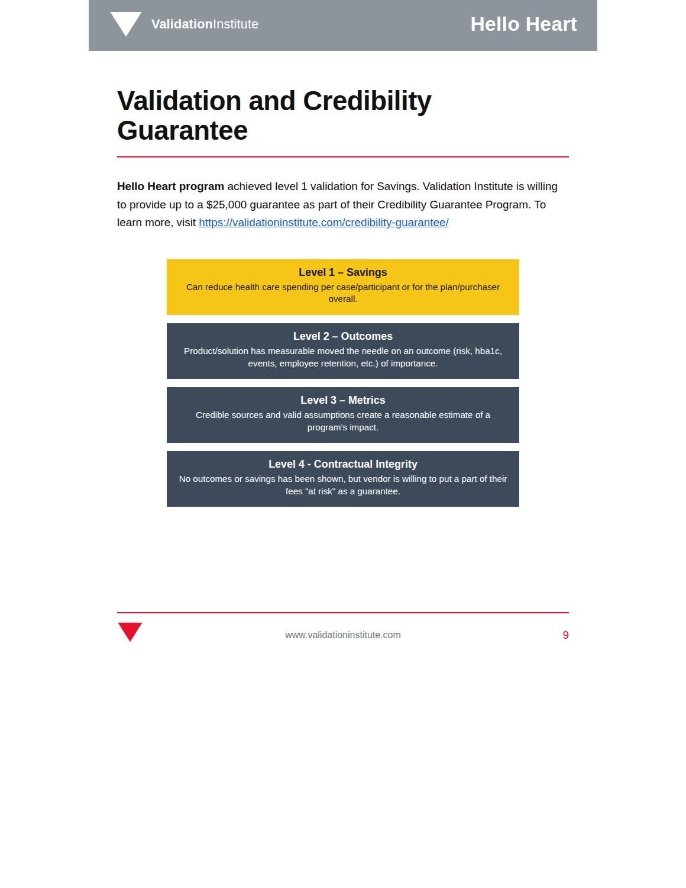Validation Institute
Hello Heart
Validation and Credibility Guarantee
Hello Heart program achieved level 1 validation for Savings. Validation Institute is willing to provide up to a $25,000 guarantee as part of their Credibility Guarantee Program. To learn more, visit https://validationinstitute.com/credibility-guarantee/
Level 1 – Savings
Can reduce health care spending per case/participant or for the plan/purchaser overall.
Level 2 – Outcomes
Product/solution has measurable moved the needle on an outcome (risk, hba1c, events, employee retention, etc.) of importance.
Level 3 – Metrics
Credible sources and valid assumptions create a reasonable estimate of a program’s impact.
Level 4 - Contractual Integrity
No outcomes or savings has been shown, but vendor is willing to put a part of their fees "at risk" as a guarantee.
www.validationinstitute.com
9